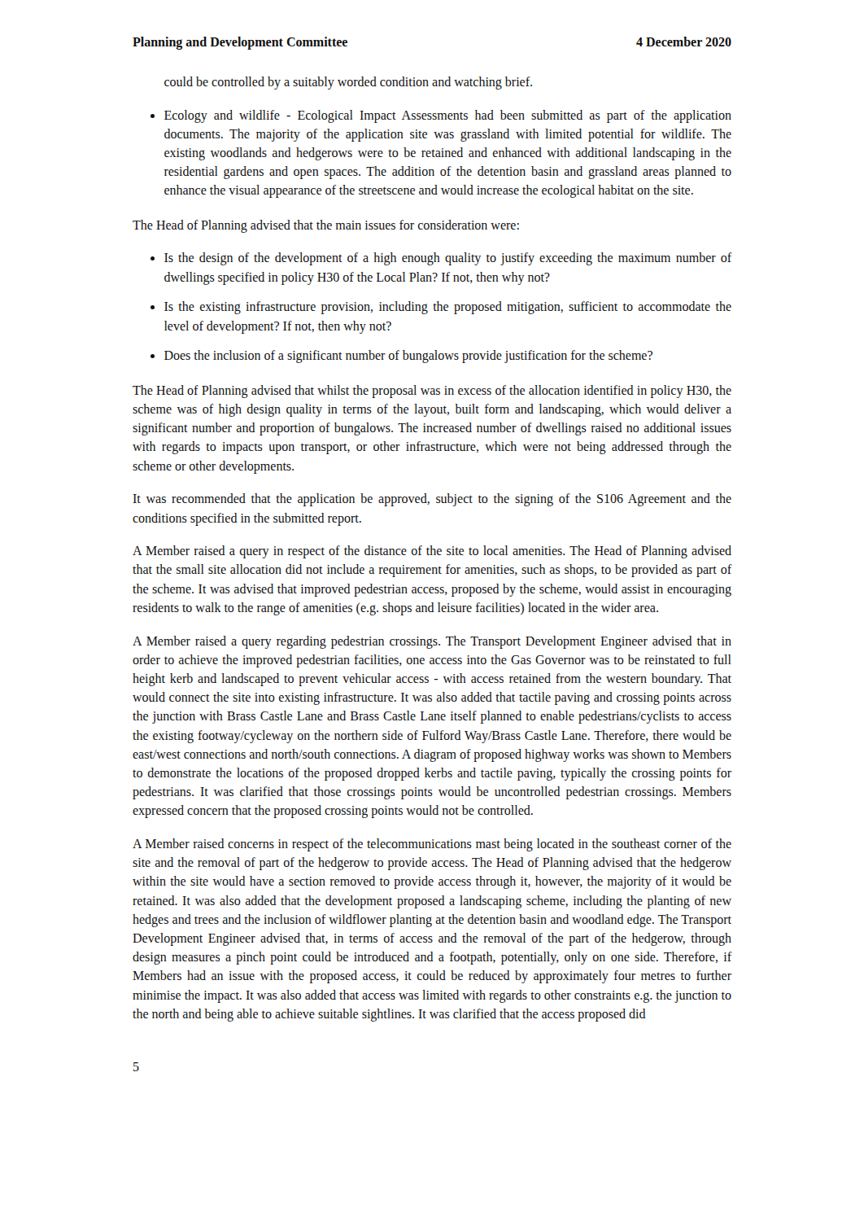Planning and Development Committee
4 December 2020
could be controlled by a suitably worded condition and watching brief.
Ecology and wildlife - Ecological Impact Assessments had been submitted as part of the application documents. The majority of the application site was grassland with limited potential for wildlife. The existing woodlands and hedgerows were to be retained and enhanced with additional landscaping in the residential gardens and open spaces. The addition of the detention basin and grassland areas planned to enhance the visual appearance of the streetscene and would increase the ecological habitat on the site.
The Head of Planning advised that the main issues for consideration were:
Is the design of the development of a high enough quality to justify exceeding the maximum number of dwellings specified in policy H30 of the Local Plan? If not, then why not?
Is the existing infrastructure provision, including the proposed mitigation, sufficient to accommodate the level of development? If not, then why not?
Does the inclusion of a significant number of bungalows provide justification for the scheme?
The Head of Planning advised that whilst the proposal was in excess of the allocation identified in policy H30, the scheme was of high design quality in terms of the layout, built form and landscaping, which would deliver a significant number and proportion of bungalows. The increased number of dwellings raised no additional issues with regards to impacts upon transport, or other infrastructure, which were not being addressed through the scheme or other developments.
It was recommended that the application be approved, subject to the signing of the S106 Agreement and the conditions specified in the submitted report.
A Member raised a query in respect of the distance of the site to local amenities. The Head of Planning advised that the small site allocation did not include a requirement for amenities, such as shops, to be provided as part of the scheme. It was advised that improved pedestrian access, proposed by the scheme, would assist in encouraging residents to walk to the range of amenities (e.g. shops and leisure facilities) located in the wider area.
A Member raised a query regarding pedestrian crossings. The Transport Development Engineer advised that in order to achieve the improved pedestrian facilities, one access into the Gas Governor was to be reinstated to full height kerb and landscaped to prevent vehicular access - with access retained from the western boundary. That would connect the site into existing infrastructure. It was also added that tactile paving and crossing points across the junction with Brass Castle Lane and Brass Castle Lane itself planned to enable pedestrians/cyclists to access the existing footway/cycleway on the northern side of Fulford Way/Brass Castle Lane. Therefore, there would be east/west connections and north/south connections. A diagram of proposed highway works was shown to Members to demonstrate the locations of the proposed dropped kerbs and tactile paving, typically the crossing points for pedestrians. It was clarified that those crossings points would be uncontrolled pedestrian crossings. Members expressed concern that the proposed crossing points would not be controlled.
A Member raised concerns in respect of the telecommunications mast being located in the southeast corner of the site and the removal of part of the hedgerow to provide access. The Head of Planning advised that the hedgerow within the site would have a section removed to provide access through it, however, the majority of it would be retained. It was also added that the development proposed a landscaping scheme, including the planting of new hedges and trees and the inclusion of wildflower planting at the detention basin and woodland edge. The Transport Development Engineer advised that, in terms of access and the removal of the part of the hedgerow, through design measures a pinch point could be introduced and a footpath, potentially, only on one side. Therefore, if Members had an issue with the proposed access, it could be reduced by approximately four metres to further minimise the impact. It was also added that access was limited with regards to other constraints e.g. the junction to the north and being able to achieve suitable sightlines. It was clarified that the access proposed did
5